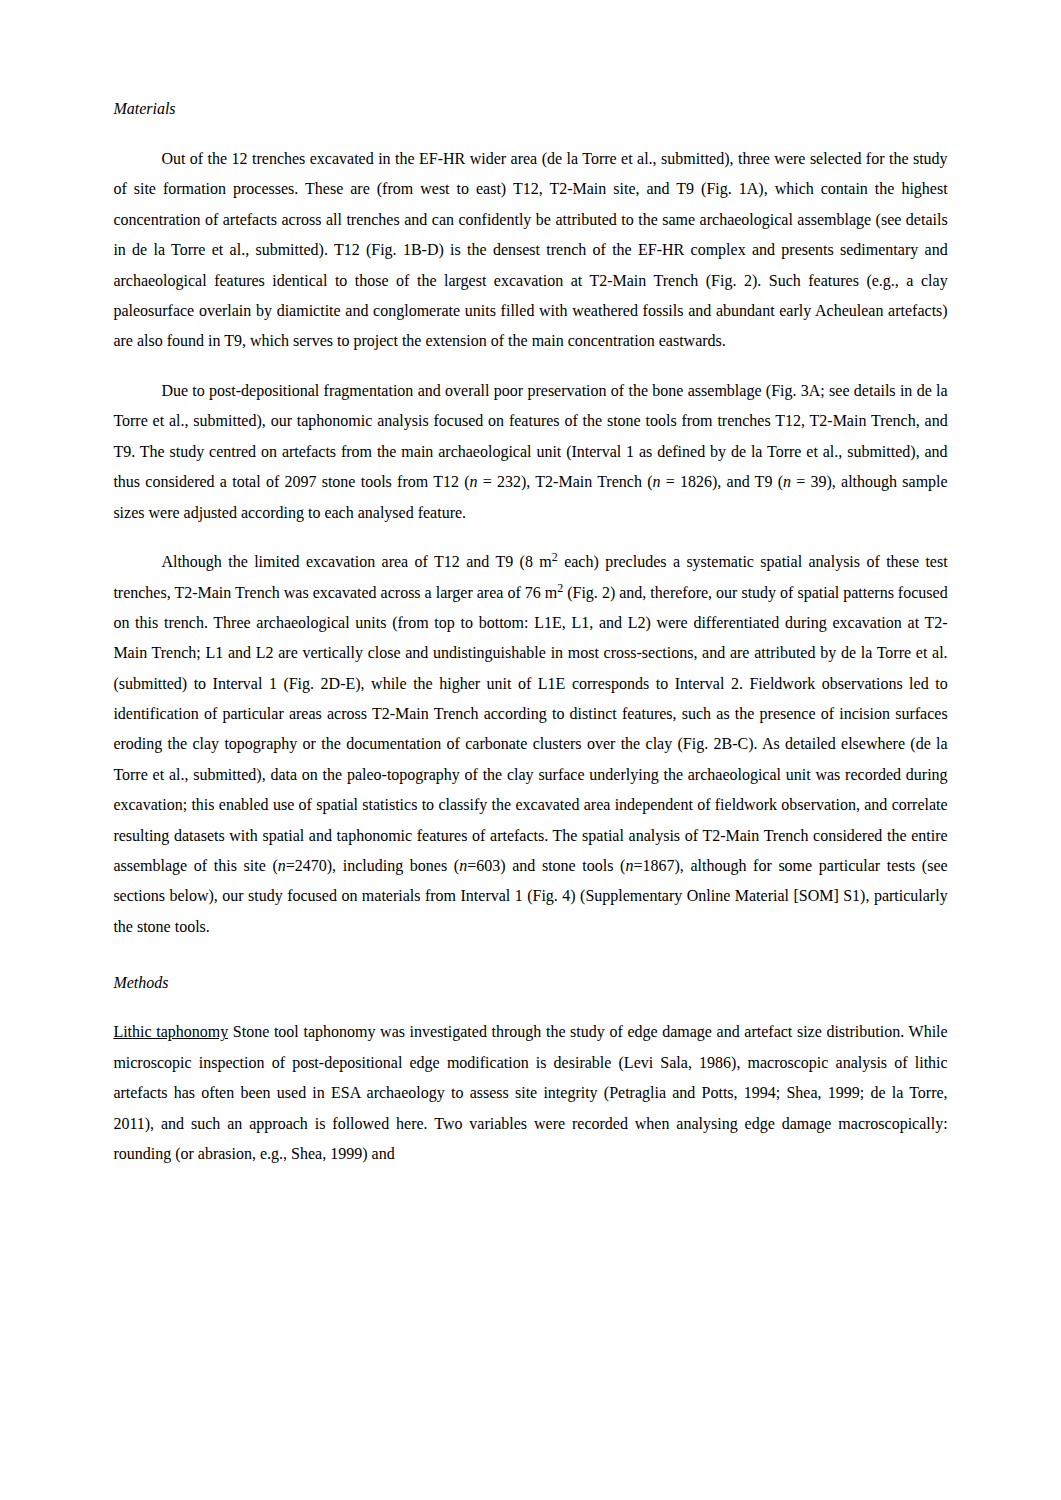Materials
Out of the 12 trenches excavated in the EF-HR wider area (de la Torre et al., submitted), three were selected for the study of site formation processes. These are (from west to east) T12, T2-Main site, and T9 (Fig. 1A), which contain the highest concentration of artefacts across all trenches and can confidently be attributed to the same archaeological assemblage (see details in de la Torre et al., submitted). T12 (Fig. 1B-D) is the densest trench of the EF-HR complex and presents sedimentary and archaeological features identical to those of the largest excavation at T2-Main Trench (Fig. 2). Such features (e.g., a clay paleosurface overlain by diamictite and conglomerate units filled with weathered fossils and abundant early Acheulean artefacts) are also found in T9, which serves to project the extension of the main concentration eastwards.
Due to post-depositional fragmentation and overall poor preservation of the bone assemblage (Fig. 3A; see details in de la Torre et al., submitted), our taphonomic analysis focused on features of the stone tools from trenches T12, T2-Main Trench, and T9. The study centred on artefacts from the main archaeological unit (Interval 1 as defined by de la Torre et al., submitted), and thus considered a total of 2097 stone tools from T12 (n = 232), T2-Main Trench (n = 1826), and T9 (n = 39), although sample sizes were adjusted according to each analysed feature.
Although the limited excavation area of T12 and T9 (8 m2 each) precludes a systematic spatial analysis of these test trenches, T2-Main Trench was excavated across a larger area of 76 m2 (Fig. 2) and, therefore, our study of spatial patterns focused on this trench. Three archaeological units (from top to bottom: L1E, L1, and L2) were differentiated during excavation at T2-Main Trench; L1 and L2 are vertically close and undistinguishable in most cross-sections, and are attributed by de la Torre et al. (submitted) to Interval 1 (Fig. 2D-E), while the higher unit of L1E corresponds to Interval 2. Fieldwork observations led to identification of particular areas across T2-Main Trench according to distinct features, such as the presence of incision surfaces eroding the clay topography or the documentation of carbonate clusters over the clay (Fig. 2B-C). As detailed elsewhere (de la Torre et al., submitted), data on the paleo-topography of the clay surface underlying the archaeological unit was recorded during excavation; this enabled use of spatial statistics to classify the excavated area independent of fieldwork observation, and correlate resulting datasets with spatial and taphonomic features of artefacts. The spatial analysis of T2-Main Trench considered the entire assemblage of this site (n=2470), including bones (n=603) and stone tools (n=1867), although for some particular tests (see sections below), our study focused on materials from Interval 1 (Fig. 4) (Supplementary Online Material [SOM] S1), particularly the stone tools.
Methods
Lithic taphonomy Stone tool taphonomy was investigated through the study of edge damage and artefact size distribution. While microscopic inspection of post-depositional edge modification is desirable (Levi Sala, 1986), macroscopic analysis of lithic artefacts has often been used in ESA archaeology to assess site integrity (Petraglia and Potts, 1994; Shea, 1999; de la Torre, 2011), and such an approach is followed here. Two variables were recorded when analysing edge damage macroscopically: rounding (or abrasion, e.g., Shea, 1999) and